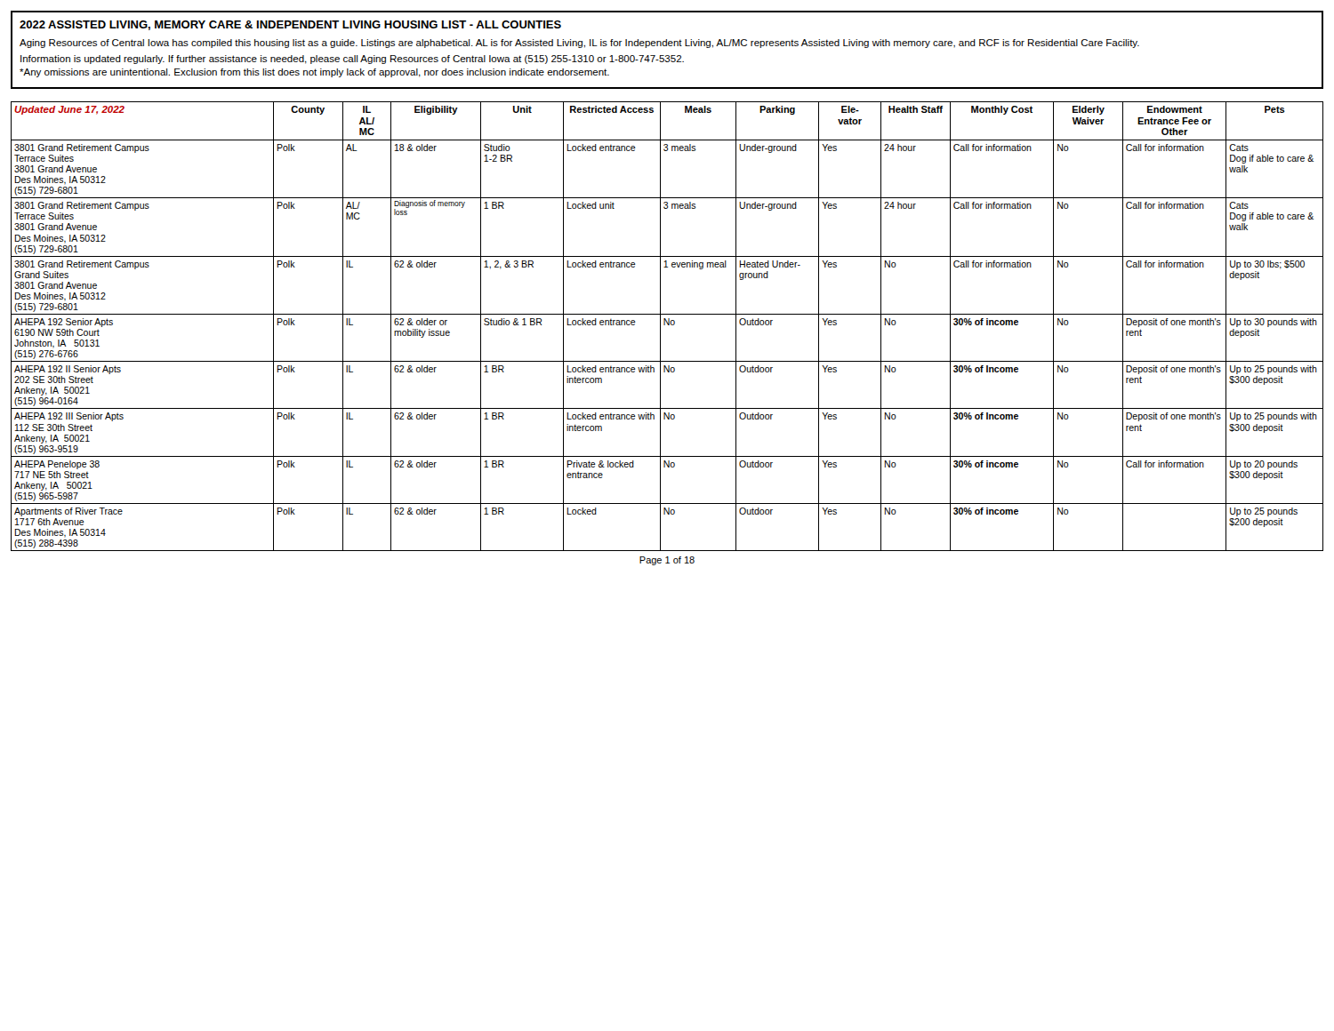2022 ASSISTED LIVING, MEMORY CARE & INDEPENDENT LIVING HOUSING LIST - ALL COUNTIES
Aging Resources of Central Iowa has compiled this housing list as a guide. Listings are alphabetical. AL is for Assisted Living, IL is for Independent Living, AL/MC represents Assisted Living with memory care, and RCF is for Residential Care Facility.
Information is updated regularly. If further assistance is needed, please call Aging Resources of Central Iowa at (515) 255-1310 or 1-800-747-5352.
*Any omissions are unintentional. Exclusion from this list does not imply lack of approval, nor does inclusion indicate endorsement.
| Updated June 17, 2022 | County | IL AL/ MC | Eligibility | Unit | Restricted Access | Meals | Parking | Ele- vator | Health Staff | Monthly Cost | Elderly Waiver | Endowment Entrance Fee or Other | Pets |
| --- | --- | --- | --- | --- | --- | --- | --- | --- | --- | --- | --- | --- | --- |
| 3801 Grand Retirement Campus Terrace Suites 3801 Grand Avenue Des Moines, IA 50312 (515) 729-6801 | Polk | AL | 18 & older | Studio 1-2 BR | Locked entrance | 3 meals | Under-ground | Yes | 24 hour | Call for information | No | Call for information | Cats Dog if able to care & walk |
| 3801 Grand Retirement Campus Terrace Suites 3801 Grand Avenue Des Moines, IA 50312 (515) 729-6801 | Polk | AL/ MC | Diagnosis of memory loss | 1 BR | Locked unit | 3 meals | Under-ground | Yes | 24 hour | Call for information | No | Call for information | Cats Dog if able to care & walk |
| 3801 Grand Retirement Campus Grand Suites 3801 Grand Avenue Des Moines, IA 50312 (515) 729-6801 | Polk | IL | 62 & older | 1, 2, & 3 BR | Locked entrance | 1 evening meal | Heated Under-ground | Yes | No | Call for information | No | Call for information | Up to 30 lbs; $500 deposit |
| AHEPA 192 Senior Apts 6190 NW 59th Court Johnston, IA 50131 (515) 276-6766 | Polk | IL | 62 & older or mobility issue | Studio & 1 BR | Locked entrance | No | Outdoor | Yes | No | 30% of income | No | Deposit of one month's rent | Up to 30 pounds with deposit |
| AHEPA 192 II Senior Apts 202 SE 30th Street Ankeny, IA 50021 (515) 964-0164 | Polk | IL | 62 & older | 1 BR | Locked entrance with intercom | No | Outdoor | Yes | No | 30% of Income | No | Deposit of one month's rent | Up to 25 pounds with $300 deposit |
| AHEPA 192 III Senior Apts 112 SE 30th Street Ankeny, IA 50021 (515) 963-9519 | Polk | IL | 62 & older | 1 BR | Locked entrance with intercom | No | Outdoor | Yes | No | 30% of Income | No | Deposit of one month's rent | Up to 25 pounds with $300 deposit |
| AHEPA Penelope 38 717 NE 5th Street Ankeny, IA 50021 (515) 965-5987 | Polk | IL | 62 & older | 1 BR | Private & locked entrance | No | Outdoor | Yes | No | 30% of income | No | Call for information | Up to 20 pounds $300 deposit |
| Apartments of River Trace 1717 6th Avenue Des Moines, IA 50314 (515) 288-4398 | Polk | IL | 62 & older | 1 BR | Locked | No | Outdoor | Yes | No | 30% of income | No | | Up to 25 pounds $200 deposit |
Page 1 of 18